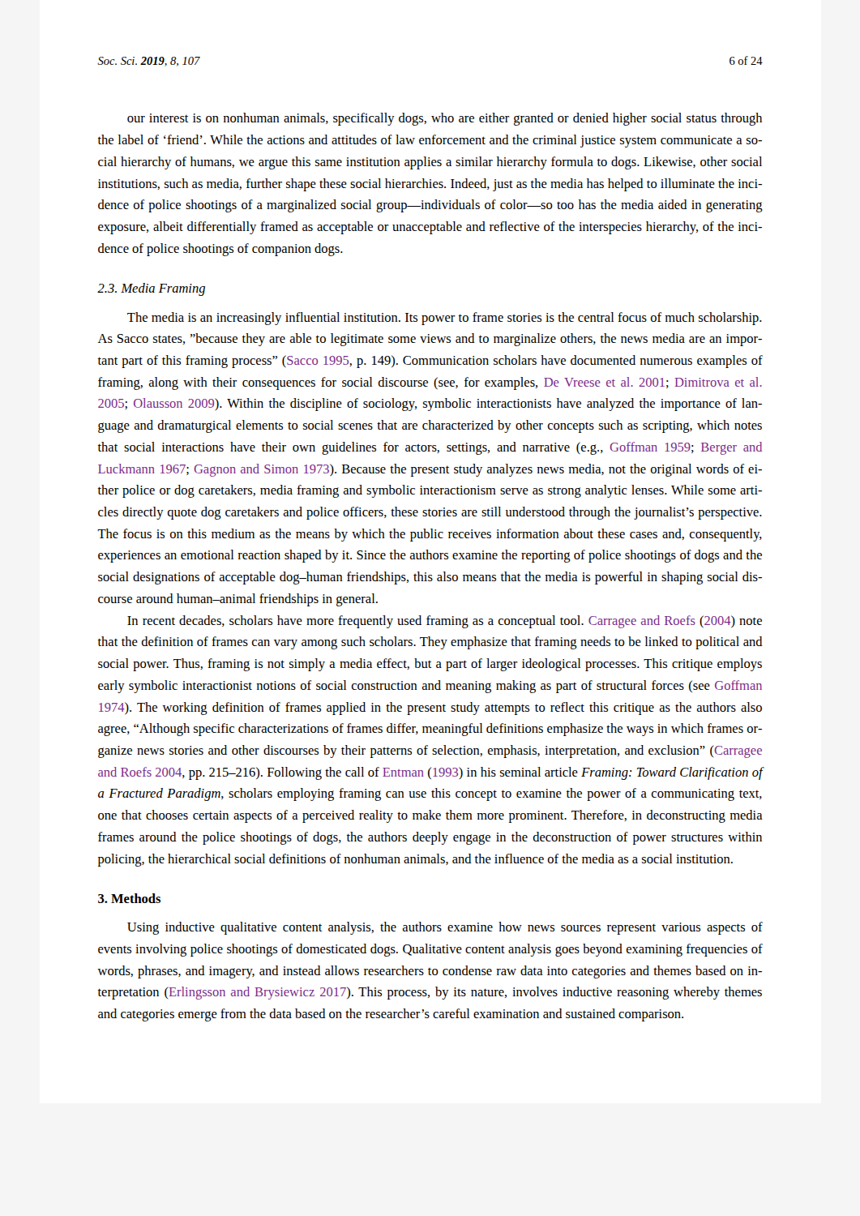Soc. Sci. 2019, 8, 107 6 of 24
our interest is on nonhuman animals, specifically dogs, who are either granted or denied higher social status through the label of ‘friend’. While the actions and attitudes of law enforcement and the criminal justice system communicate a social hierarchy of humans, we argue this same institution applies a similar hierarchy formula to dogs. Likewise, other social institutions, such as media, further shape these social hierarchies. Indeed, just as the media has helped to illuminate the incidence of police shootings of a marginalized social group—individuals of color—so too has the media aided in generating exposure, albeit differentially framed as acceptable or unacceptable and reflective of the interspecies hierarchy, of the incidence of police shootings of companion dogs.
2.3. Media Framing
The media is an increasingly influential institution. Its power to frame stories is the central focus of much scholarship. As Sacco states, ”because they are able to legitimate some views and to marginalize others, the news media are an important part of this framing process” (Sacco 1995, p. 149). Communication scholars have documented numerous examples of framing, along with their consequences for social discourse (see, for examples, De Vreese et al. 2001; Dimitrova et al. 2005; Olausson 2009). Within the discipline of sociology, symbolic interactionists have analyzed the importance of language and dramaturgical elements to social scenes that are characterized by other concepts such as scripting, which notes that social interactions have their own guidelines for actors, settings, and narrative (e.g., Goffman 1959; Berger and Luckmann 1967; Gagnon and Simon 1973). Because the present study analyzes news media, not the original words of either police or dog caretakers, media framing and symbolic interactionism serve as strong analytic lenses. While some articles directly quote dog caretakers and police officers, these stories are still understood through the journalist’s perspective. The focus is on this medium as the means by which the public receives information about these cases and, consequently, experiences an emotional reaction shaped by it. Since the authors examine the reporting of police shootings of dogs and the social designations of acceptable dog–human friendships, this also means that the media is powerful in shaping social discourse around human–animal friendships in general.
In recent decades, scholars have more frequently used framing as a conceptual tool. Carragee and Roefs (2004) note that the definition of frames can vary among such scholars. They emphasize that framing needs to be linked to political and social power. Thus, framing is not simply a media effect, but a part of larger ideological processes. This critique employs early symbolic interactionist notions of social construction and meaning making as part of structural forces (see Goffman 1974). The working definition of frames applied in the present study attempts to reflect this critique as the authors also agree, “Although specific characterizations of frames differ, meaningful definitions emphasize the ways in which frames organize news stories and other discourses by their patterns of selection, emphasis, interpretation, and exclusion” (Carragee and Roefs 2004, pp. 215–216). Following the call of Entman (1993) in his seminal article Framing: Toward Clarification of a Fractured Paradigm, scholars employing framing can use this concept to examine the power of a communicating text, one that chooses certain aspects of a perceived reality to make them more prominent. Therefore, in deconstructing media frames around the police shootings of dogs, the authors deeply engage in the deconstruction of power structures within policing, the hierarchical social definitions of nonhuman animals, and the influence of the media as a social institution.
3. Methods
Using inductive qualitative content analysis, the authors examine how news sources represent various aspects of events involving police shootings of domesticated dogs. Qualitative content analysis goes beyond examining frequencies of words, phrases, and imagery, and instead allows researchers to condense raw data into categories and themes based on interpretation (Erlingsson and Brysiewicz 2017). This process, by its nature, involves inductive reasoning whereby themes and categories emerge from the data based on the researcher’s careful examination and sustained comparison.